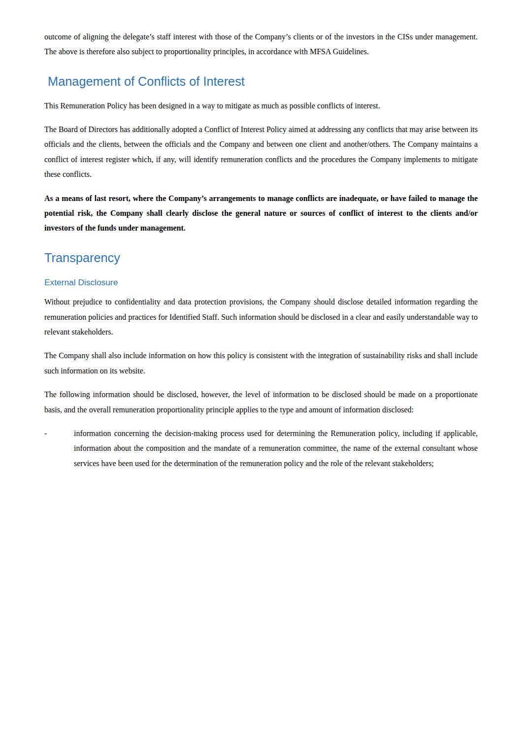outcome of aligning the delegate’s staff interest with those of the Company’s clients or of the investors in the CISs under management. The above is therefore also subject to proportionality principles, in accordance with MFSA Guidelines.
Management of Conflicts of Interest
This Remuneration Policy has been designed in a way to mitigate as much as possible conflicts of interest.
The Board of Directors has additionally adopted a Conflict of Interest Policy aimed at addressing any conflicts that may arise between its officials and the clients, between the officials and the Company and between one client and another/others. The Company maintains a conflict of interest register which, if any, will identify remuneration conflicts and the procedures the Company implements to mitigate these conflicts.
As a means of last resort, where the Company’s arrangements to manage conflicts are inadequate, or have failed to manage the potential risk, the Company shall clearly disclose the general nature or sources of conflict of interest to the clients and/or investors of the funds under management.
Transparency
External Disclosure
Without prejudice to confidentiality and data protection provisions, the Company should disclose detailed information regarding the remuneration policies and practices for Identified Staff. Such information should be disclosed in a clear and easily understandable way to relevant stakeholders.
The Company shall also include information on how this policy is consistent with the integration of sustainability risks and shall include such information on its website.
The following information should be disclosed, however, the level of information to be disclosed should be made on a proportionate basis, and the overall remuneration proportionality principle applies to the type and amount of information disclosed:
information concerning the decision-making process used for determining the Remuneration policy, including if applicable, information about the composition and the mandate of a remuneration committee, the name of the external consultant whose services have been used for the determination of the remuneration policy and the role of the relevant stakeholders;